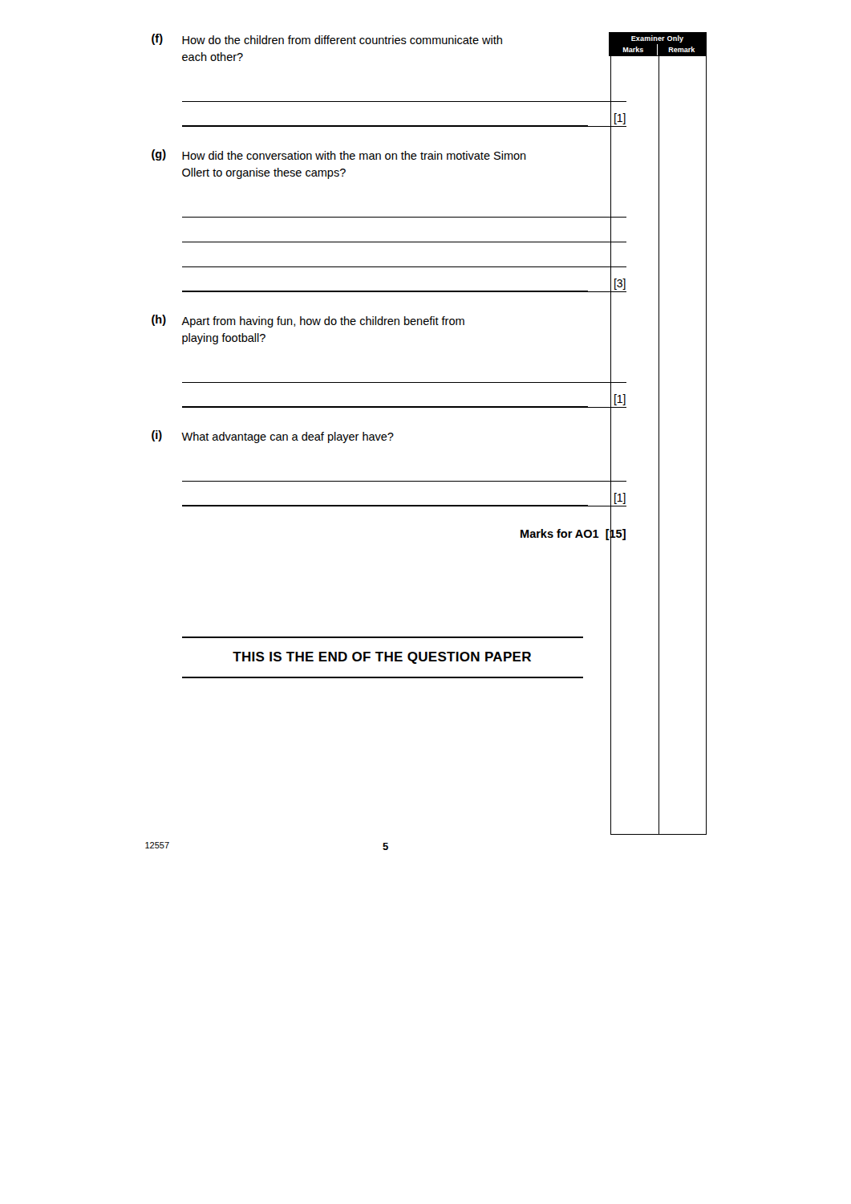Examiner Only
Marks
Remark
(f)
How do the children from different countries communicate with
each other?
[1]
(g)
How did the conversation with the man on the train motivate Simon
Ollert to organise these camps?
[3]
(h)
Apart from having fun, how do the children benefit from
playing football?
[1]
(i)
What advantage can a deaf player have?
[1]
Marks for AO1 [15]
THIS IS THE END OF THE QUESTION PAPER
12557
5